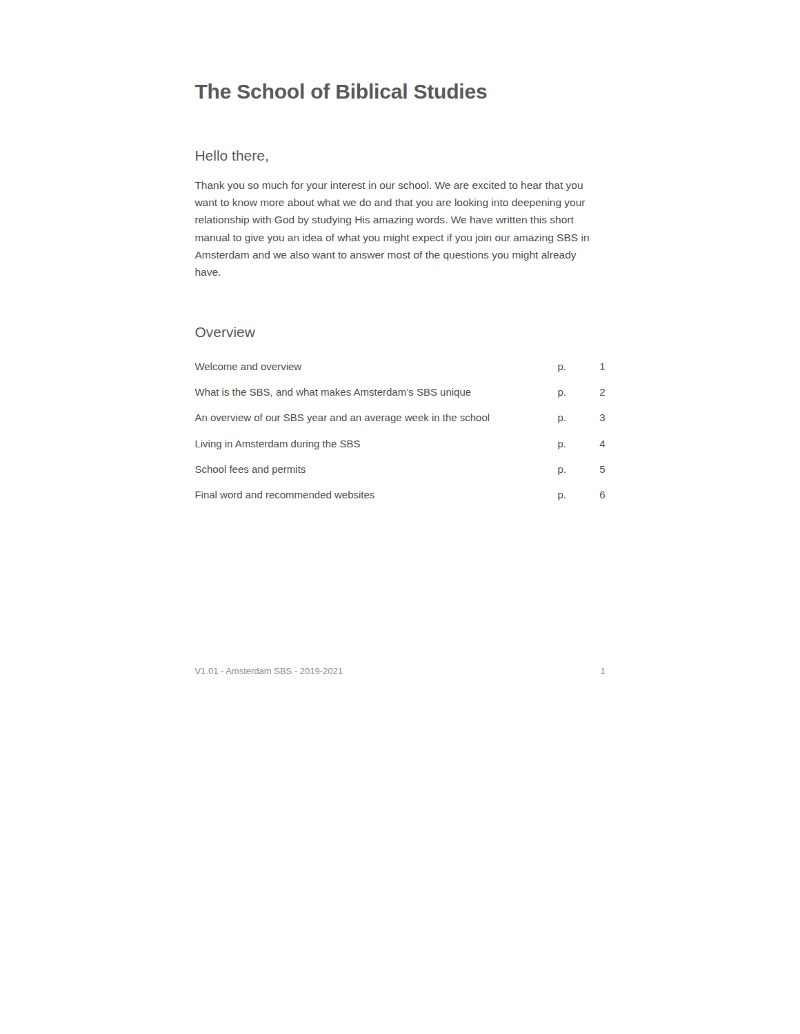The School of Biblical Studies
Hello there,
Thank you so much for your interest in our school. We are excited to hear that you want to know more about what we do and that you are looking into deepening your relationship with God by studying His amazing words. We have written this short manual to give you an idea of what you might expect if you join our amazing SBS in Amsterdam and we also want to answer most of the questions you might already have.
Overview
| Welcome and overview | p. | 1 |
| What is the SBS, and what makes Amsterdam’s SBS unique | p. | 2 |
| An overview of our SBS year and an average week in the school | p. | 3 |
| Living in Amsterdam during the SBS | p. | 4 |
| School fees and permits | p. | 5 |
| Final word and recommended websites | p. | 6 |
V1.01 - Amsterdam SBS - 2019-2021 1